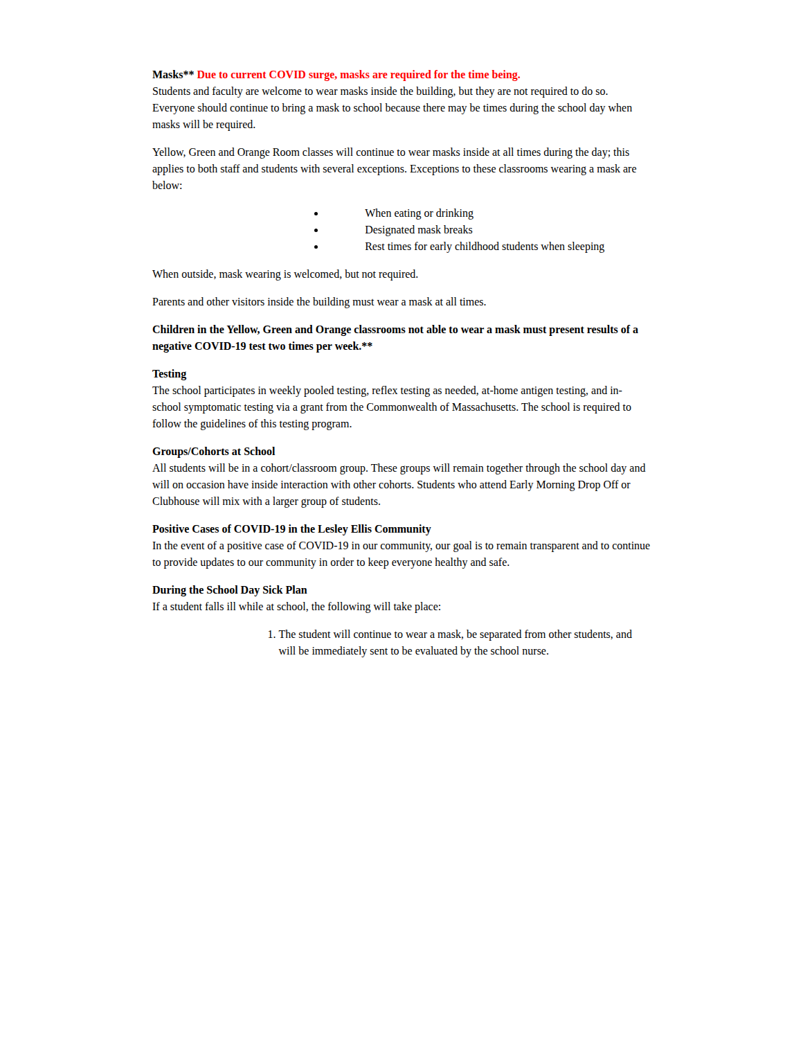Masks** Due to current COVID surge, masks are required for the time being.
Students and faculty are welcome to wear masks inside the building, but they are not required to do so. Everyone should continue to bring a mask to school because there may be times during the school day when masks will be required.
Yellow, Green and Orange Room classes will continue to wear masks inside at all times during the day; this applies to both staff and students with several exceptions. Exceptions to these classrooms wearing a mask are below:
When eating or drinking
Designated mask breaks
Rest times for early childhood students when sleeping
When outside, mask wearing is welcomed, but not required.
Parents and other visitors inside the building must wear a mask at all times.
Children in the Yellow, Green and Orange classrooms not able to wear a mask must present results of a negative COVID-19 test two times per week.**
Testing
The school participates in weekly pooled testing, reflex testing as needed, at-home antigen testing, and in-school symptomatic testing via a grant from the Commonwealth of Massachusetts. The school is required to follow the guidelines of this testing program.
Groups/Cohorts at School
All students will be in a cohort/classroom group. These groups will remain together through the school day and will on occasion have inside interaction with other cohorts. Students who attend Early Morning Drop Off or Clubhouse will mix with a larger group of students.
Positive Cases of COVID-19 in the Lesley Ellis Community
In the event of a positive case of COVID-19 in our community, our goal is to remain transparent and to continue to provide updates to our community in order to keep everyone healthy and safe.
During the School Day Sick Plan
If a student falls ill while at school, the following will take place:
The student will continue to wear a mask, be separated from other students, and will be immediately sent to be evaluated by the school nurse.